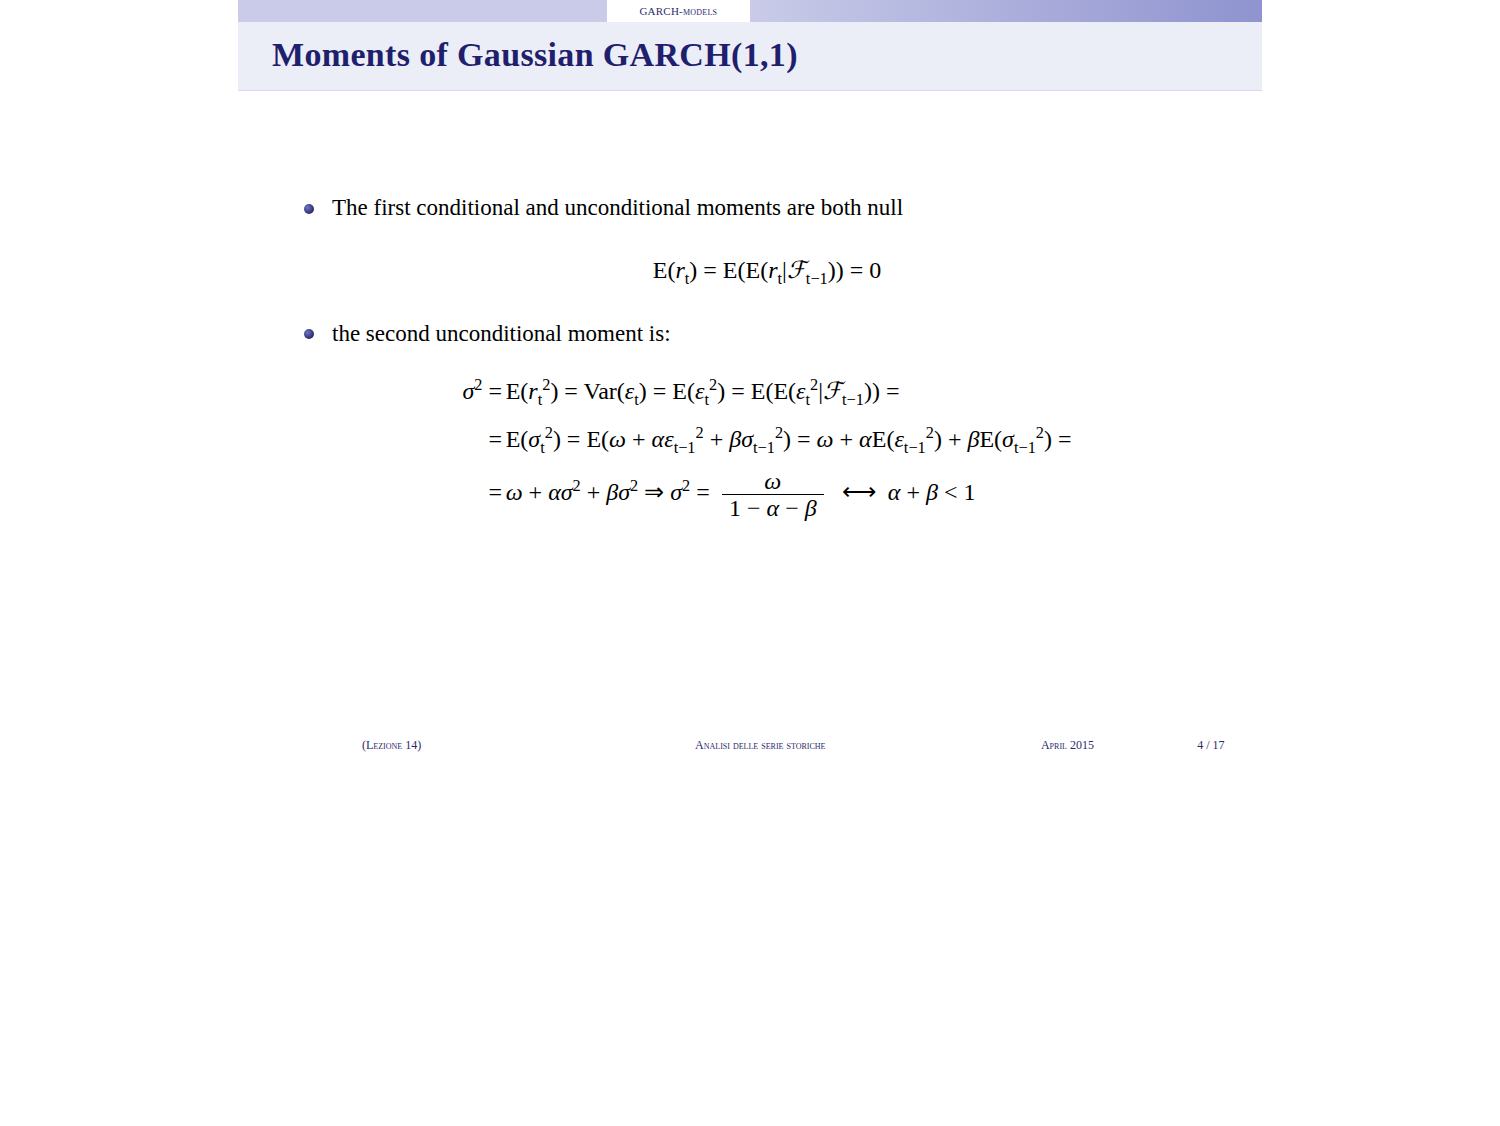GARCH-models
Moments of Gaussian GARCH(1,1)
The first conditional and unconditional moments are both null
E(rt) = E(E(rt|ℱt−1)) = 0
the second unconditional moment is:
σ2 =
E(rt2) = Var(εt) = E(εt2) = E(E(εt2|ℱt−1)) =
=
E(σt2) = E(ω + αεt−12 + βσt−12) = ω + αE(εt−12) + βE(σt−12) =
=
ω + ασ2 + βσ2 ⇒ σ2 = ω 1 − α − β ⟷ α + β < 1
(Lezione 14)
Analisi delle serie storiche
April 2015
4 / 17